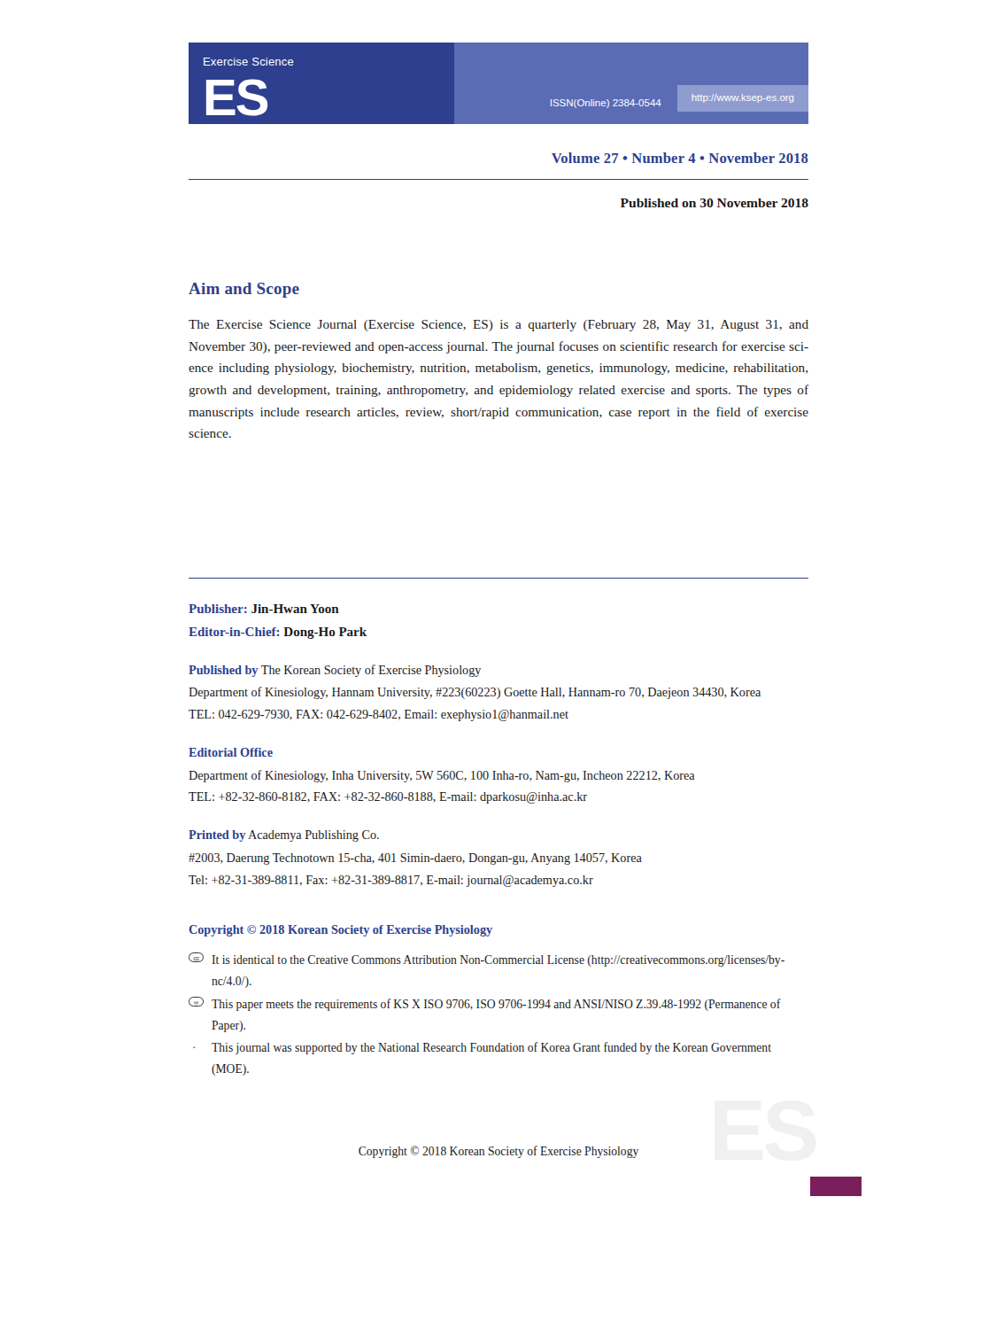Exercise Science
ES
ISSN(Online) 2384-0544 http://www.ksep-es.org
Volume 27 • Number 4 • November 2018
Published on 30 November 2018
Aim and Scope
The Exercise Science Journal (Exercise Science, ES) is a quarterly (February 28, May 31, August 31, and November 30), peer-reviewed and open-access journal. The journal focuses on scientific research for exercise science including physiology, biochemistry, nutrition, metabolism, genetics, immunology, medicine, rehabilitation, growth and development, training, anthropometry, and epidemiology related exercise and sports. The types of manuscripts include research articles, review, short/rapid communication, case report in the field of exercise science.
Publisher: Jin-Hwan Yoon
Editor-in-Chief: Dong-Ho Park
Published by The Korean Society of Exercise Physiology
Department of Kinesiology, Hannam University, #223(60223) Goette Hall, Hannam-ro 70, Daejeon 34430, Korea
TEL: 042-629-7930, FAX: 042-629-8402, Email: exephysio1@hanmail.net
Editorial Office
Department of Kinesiology, Inha University, 5W 560C, 100 Inha-ro, Nam-gu, Incheon 22212, Korea
TEL: +82-32-860-8182, FAX: +82-32-860-8188, E-mail: dparkosu@inha.ac.kr
Printed by Academya Publishing Co.
#2003, Daerung Technotown 15-cha, 401 Simin-daero, Dongan-gu, Anyang 14057, Korea
Tel: +82-31-389-8811, Fax: +82-31-389-8817, E-mail: journal@academya.co.kr
Copyright © 2018 Korean Society of Exercise Physiology
cc It is identical to the Creative Commons Attribution Non-Commercial License (http://creativecommons.org/licenses/by-nc/4.0/).
∞This paper meets the requirements of KS X ISO 9706, ISO 9706-1994 and ANSI/NISO Z.39.48-1992 (Permanence of Paper).
·This journal was supported by the National Research Foundation of Korea Grant funded by the Korean Government (MOE).
Copyright © 2018 Korean Society of Exercise Physiology
ES